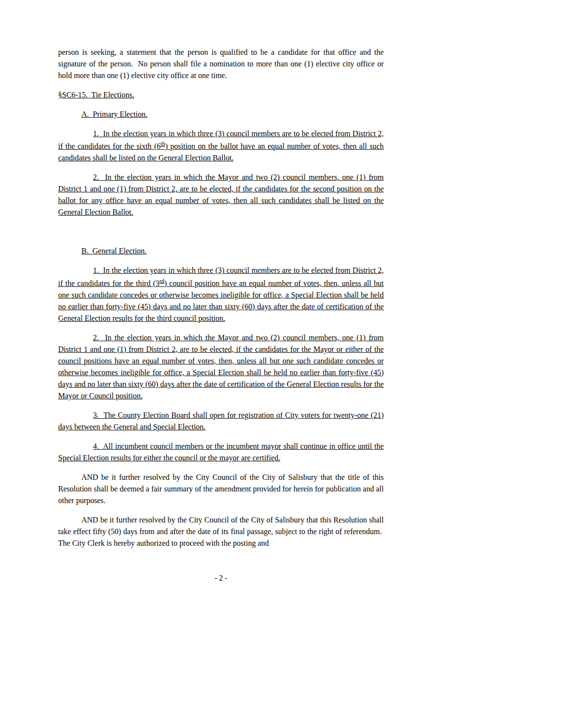person is seeking, a statement that the person is qualified to be a candidate for that office and the signature of the person. No person shall file a nomination to more than one (1) elective city office or hold more than one (1) elective city office at one time.
§SC6-15. Tie Elections.
A. Primary Election.
1. In the election years in which three (3) council members are to be elected from District 2, if the candidates for the sixth (6th) position on the ballot have an equal number of votes, then all such candidates shall be listed on the General Election Ballot.
2. In the election years in which the Mayor and two (2) council members, one (1) from District 1 and one (1) from District 2, are to be elected, if the candidates for the second position on the ballot for any office have an equal number of votes, then all such candidates shall be listed on the General Election Ballot.
B. General Election.
1. In the election years in which three (3) council members are to be elected from District 2, if the candidates for the third (3rd) council position have an equal number of votes, then, unless all but one such candidate concedes or otherwise becomes ineligible for office, a Special Election shall be held no earlier than forty-five (45) days and no later than sixty (60) days after the date of certification of the General Election results for the third council position.
2. In the election years in which the Mayor and two (2) council members, one (1) from District 1 and one (1) from District 2, are to be elected, if the candidates for the Mayor or either of the council positions have an equal number of votes, then, unless all but one such candidate concedes or otherwise becomes ineligible for office, a Special Election shall be held no earlier than forty-five (45) days and no later than sixty (60) days after the date of certification of the General Election results for the Mayor or Council position.
3. The County Election Board shall open for registration of City voters for twenty-one (21) days between the General and Special Election.
4. All incumbent council members or the incumbent mayor shall continue in office until the Special Election results for either the council or the mayor are certified.
AND be it further resolved by the City Council of the City of Salisbury that the title of this Resolution shall be deemed a fair summary of the amendment provided for herein for publication and all other purposes.
AND be it further resolved by the City Council of the City of Salisbury that this Resolution shall take effect fifty (50) days from and after the date of its final passage, subject to the right of referendum. The City Clerk is hereby authorized to proceed with the posting and
- 2 -